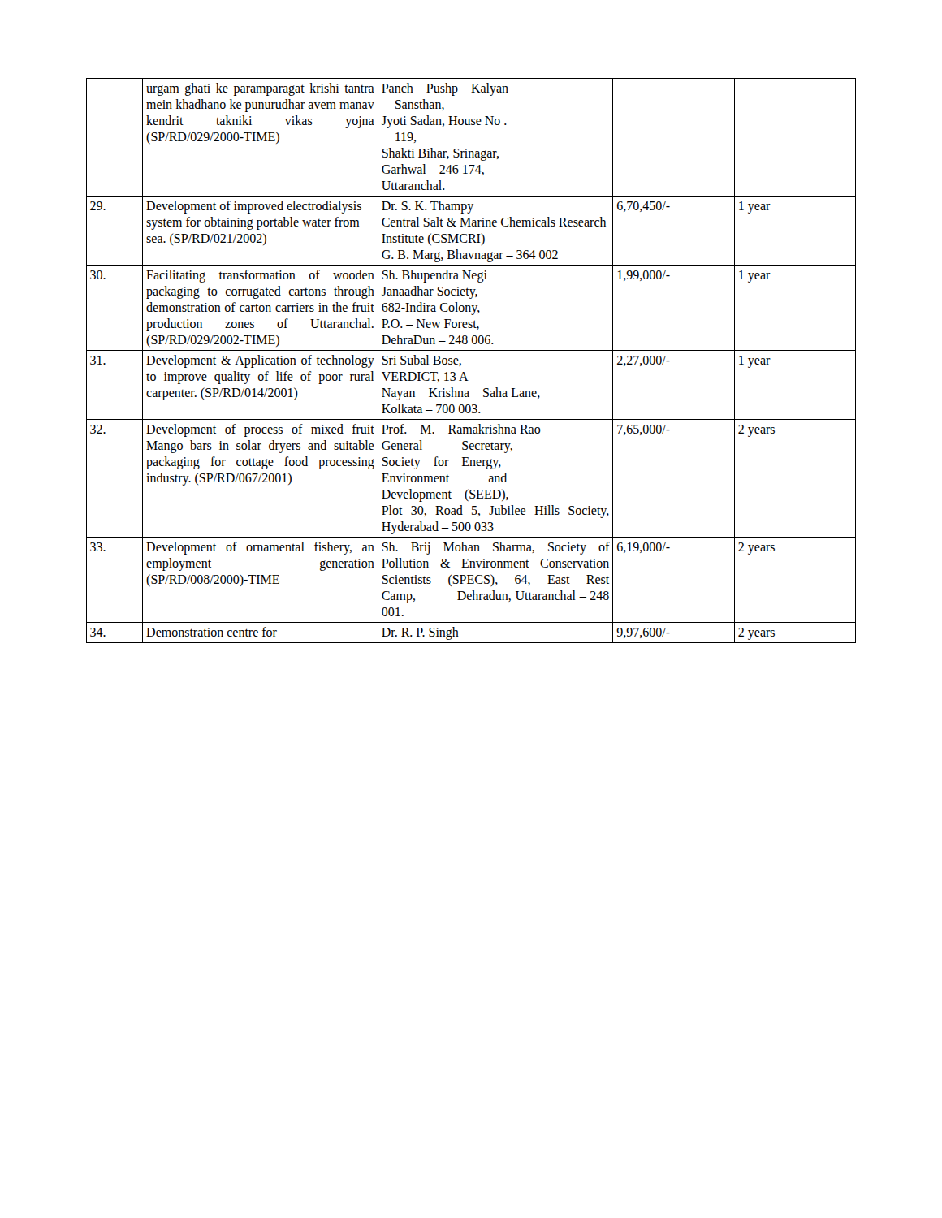| | urgam ghati ke paramparagat krishi tantra mein khadhano ke punurudhar avem manav kendrit takniki vikas yojna (SP/RD/029/2000-TIME) | Panch Pushp Kalyan Sansthan, Jyoti Sadan, House No . 119, Shakti Bihar, Srinagar, Garhwal – 246 174, Uttaranchal. | | |
| 29. | Development of improved electrodialysis system for obtaining portable water from sea. (SP/RD/021/2002) | Dr. S. K. Thampy Central Salt & Marine Chemicals Research Institute (CSMCRI) G. B. Marg, Bhavnagar – 364 002 | 6,70,450/- | 1 year |
| 30. | Facilitating transformation of wooden packaging to corrugated cartons through demonstration of carton carriers in the fruit production zones of Uttaranchal. (SP/RD/029/2002-TIME) | Sh. Bhupendra Negi Janaadhar Society, 682-Indira Colony, P.O. – New Forest, DehraDun – 248 006. | 1,99,000/- | 1 year |
| 31. | Development & Application of technology to improve quality of life of poor rural carpenter. (SP/RD/014/2001) | Sri Subal Bose, VERDICT, 13 A Nayan Krishna Saha Lane, Kolkata – 700 003. | 2,27,000/- | 1 year |
| 32. | Development of process of mixed fruit Mango bars in solar dryers and suitable packaging for cottage food processing industry. (SP/RD/067/2001) | Prof. M. Ramakrishna Rao General Secretary, Society for Energy, Environment and Development (SEED), Plot 30, Road 5, Jubilee Hills Society, Hyderabad – 500 033 | 7,65,000/- | 2 years |
| 33. | Development of ornamental fishery, an employment generation (SP/RD/008/2000)-TIME | Sh. Brij Mohan Sharma, Society of Pollution & Environment Conservation Scientists (SPECS), 64, East Rest Camp, Dehradun, Uttaranchal – 248 001. | 6,19,000/- | 2 years |
| 34. | Demonstration centre for | Dr. R. P. Singh | 9,97,600/- | 2 years |